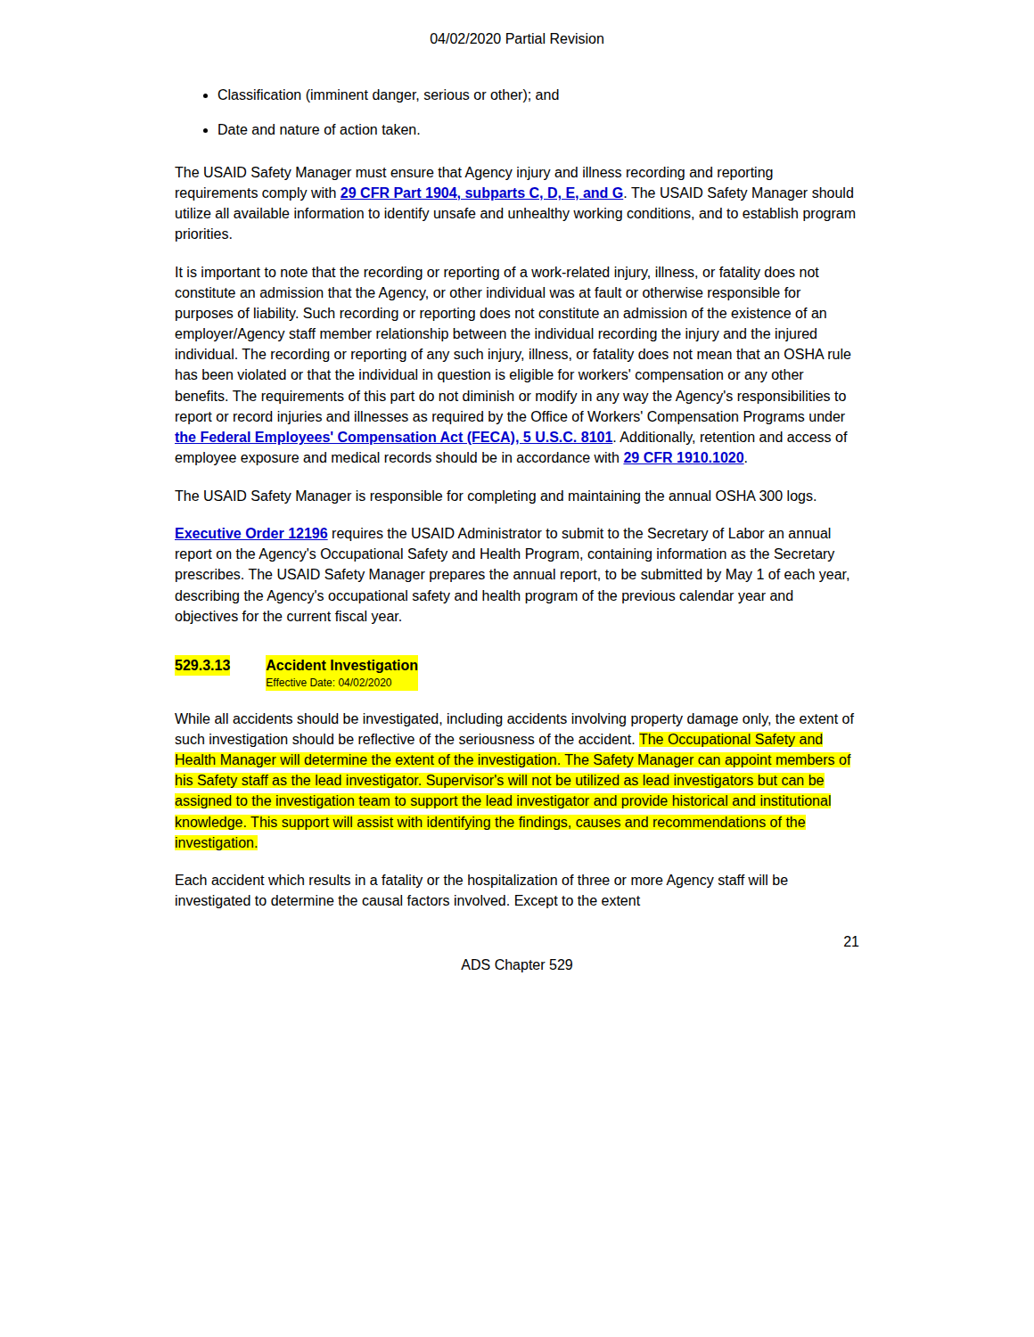04/02/2020 Partial Revision
Classification (imminent danger, serious or other); and
Date and nature of action taken.
The USAID Safety Manager must ensure that Agency injury and illness recording and reporting requirements comply with 29 CFR Part 1904, subparts C, D, E, and G. The USAID Safety Manager should utilize all available information to identify unsafe and unhealthy working conditions, and to establish program priorities.
It is important to note that the recording or reporting of a work-related injury, illness, or fatality does not constitute an admission that the Agency, or other individual was at fault or otherwise responsible for purposes of liability. Such recording or reporting does not constitute an admission of the existence of an employer/Agency staff member relationship between the individual recording the injury and the injured individual. The recording or reporting of any such injury, illness, or fatality does not mean that an OSHA rule has been violated or that the individual in question is eligible for workers' compensation or any other benefits. The requirements of this part do not diminish or modify in any way the Agency's responsibilities to report or record injuries and illnesses as required by the Office of Workers' Compensation Programs under the Federal Employees' Compensation Act (FECA), 5 U.S.C. 8101. Additionally, retention and access of employee exposure and medical records should be in accordance with 29 CFR 1910.1020.
The USAID Safety Manager is responsible for completing and maintaining the annual OSHA 300 logs.
Executive Order 12196 requires the USAID Administrator to submit to the Secretary of Labor an annual report on the Agency's Occupational Safety and Health Program, containing information as the Secretary prescribes. The USAID Safety Manager prepares the annual report, to be submitted by May 1 of each year, describing the Agency's occupational safety and health program of the previous calendar year and objectives for the current fiscal year.
529.3.13 Accident Investigation Effective Date: 04/02/2020
While all accidents should be investigated, including accidents involving property damage only, the extent of such investigation should be reflective of the seriousness of the accident. The Occupational Safety and Health Manager will determine the extent of the investigation. The Safety Manager can appoint members of his Safety staff as the lead investigator. Supervisor's will not be utilized as lead investigators but can be assigned to the investigation team to support the lead investigator and provide historical and institutional knowledge. This support will assist with identifying the findings, causes and recommendations of the investigation.
Each accident which results in a fatality or the hospitalization of three or more Agency staff will be investigated to determine the causal factors involved. Except to the extent
21 ADS Chapter 529